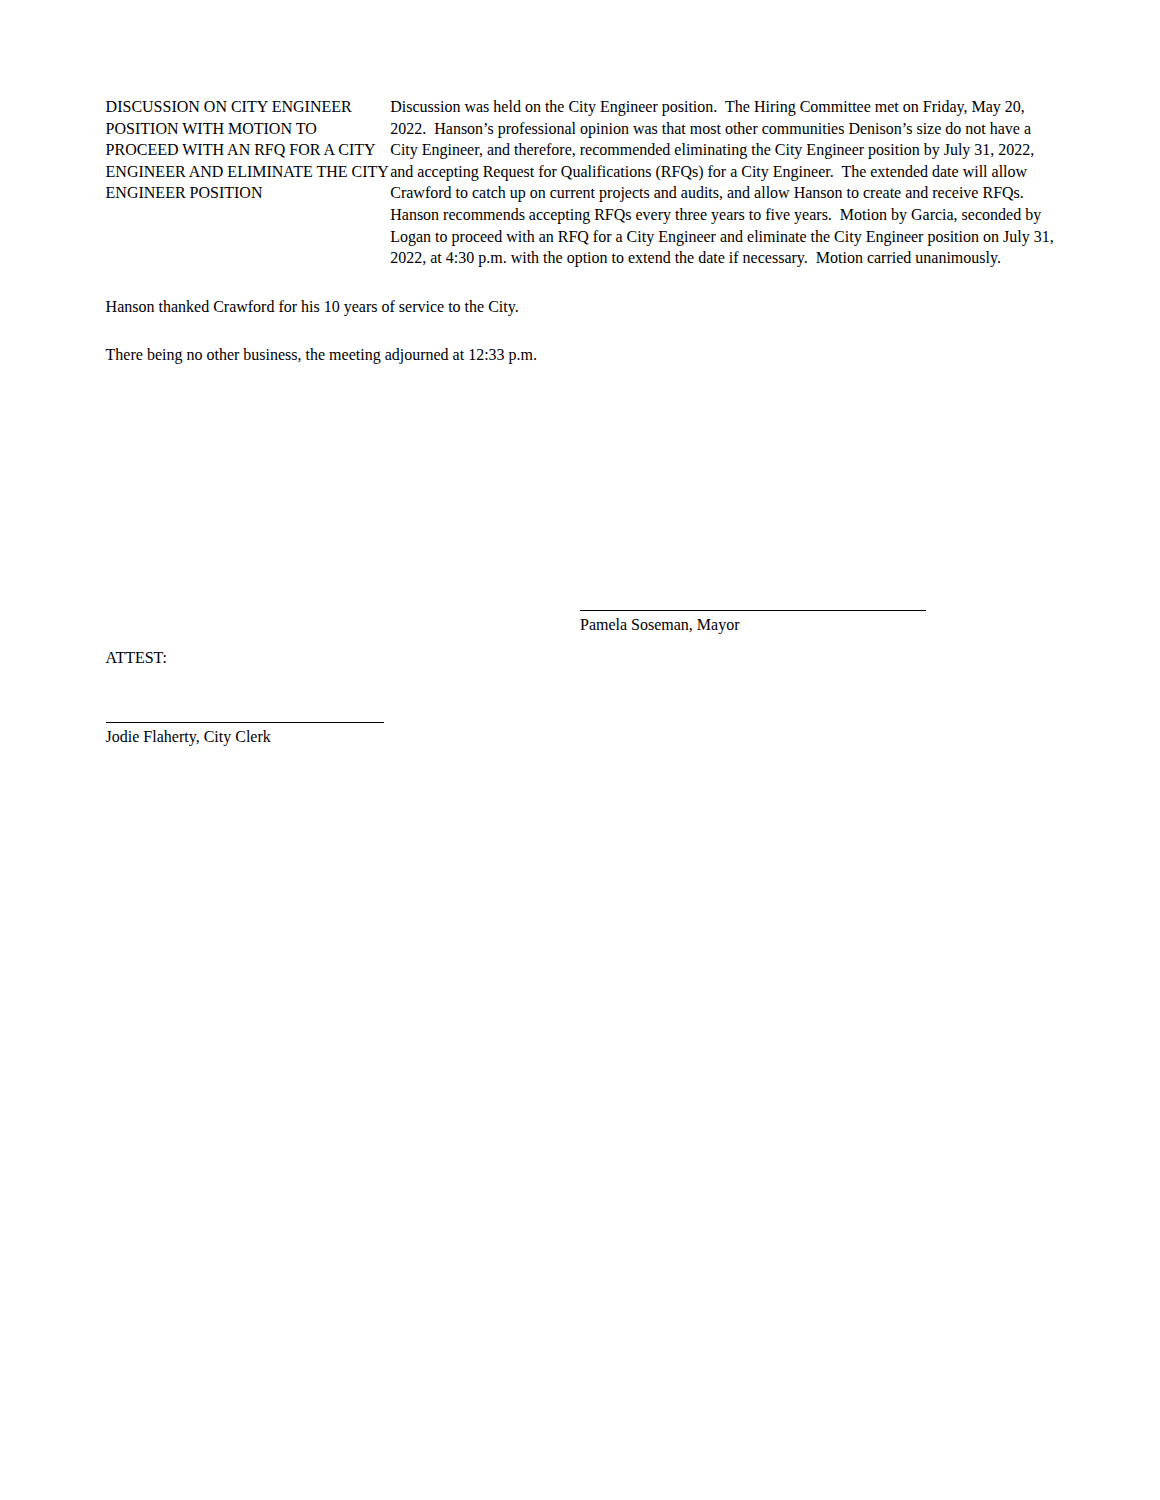| Discussion on City Engineer Position with Motion to Proceed with an RFQ for a City Engineer and Eliminate the City Engineer Position | Discussion was held on the City Engineer position. The Hiring Committee met on Friday, May 20, 2022. Hanson’s professional opinion was that most other communities Denison’s size do not have a City Engineer, and therefore, recommended eliminating the City Engineer position by July 31, 2022, and accepting Request for Qualifications (RFQs) for a City Engineer. The extended date will allow Crawford to catch up on current projects and audits, and allow Hanson to create and receive RFQs. Hanson recommends accepting RFQs every three years to five years. Motion by Garcia, seconded by Logan to proceed with an RFQ for a City Engineer and eliminate the City Engineer position on July 31, 2022, at 4:30 p.m. with the option to extend the date if necessary. Motion carried unanimously. |
Hanson thanked Crawford for his 10 years of service to the City.
There being no other business, the meeting adjourned at 12:33 p.m.
Pamela Soseman, Mayor
ATTEST:
Jodie Flaherty, City Clerk